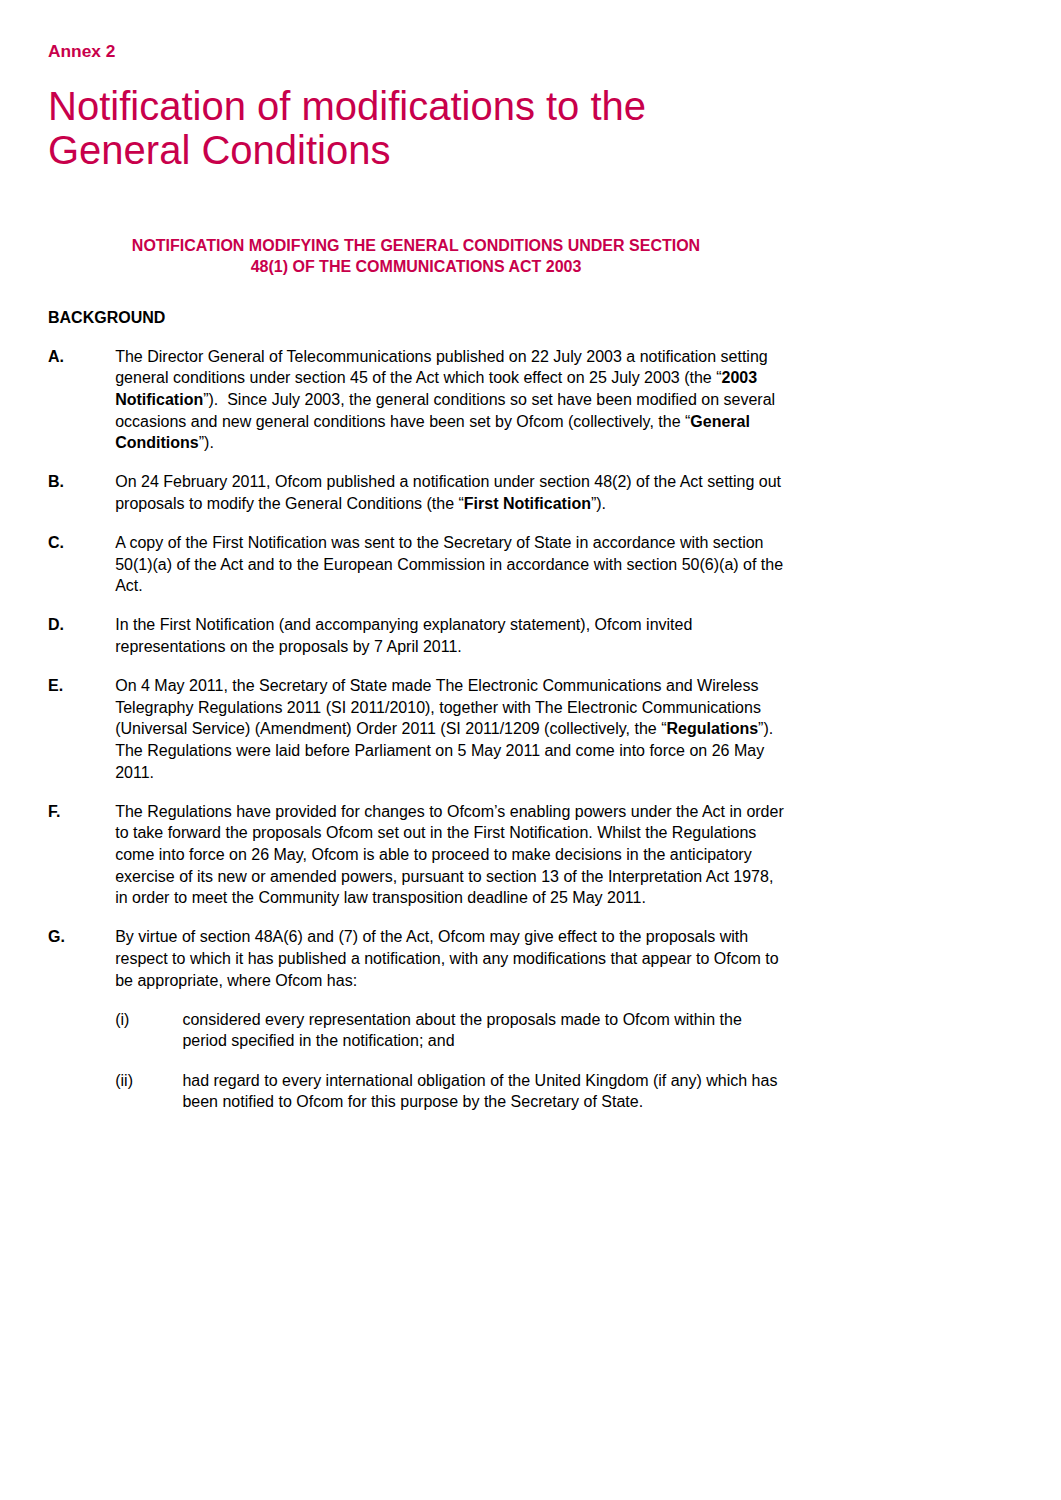Annex 2
Notification of modifications to the
General Conditions
NOTIFICATION MODIFYING THE GENERAL CONDITIONS UNDER SECTION
48(1) OF THE COMMUNICATIONS ACT 2003
BACKGROUND
A.
The Director General of Telecommunications published on 22 July 2003 a notification setting general conditions under section 45 of the Act which took effect on 25 July 2003 (the “2003 Notification”). Since July 2003, the general conditions so set have been modified on several occasions and new general conditions have been set by Ofcom (collectively, the “General Conditions”).
B.
On 24 February 2011, Ofcom published a notification under section 48(2) of the Act setting out proposals to modify the General Conditions (the “First Notification”).
C.
A copy of the First Notification was sent to the Secretary of State in accordance with section 50(1)(a) of the Act and to the European Commission in accordance with section 50(6)(a) of the Act.
D.
In the First Notification (and accompanying explanatory statement), Ofcom invited representations on the proposals by 7 April 2011.
E.
On 4 May 2011, the Secretary of State made The Electronic Communications and Wireless Telegraphy Regulations 2011 (SI 2011/2010), together with The Electronic Communications (Universal Service) (Amendment) Order 2011 (SI 2011/1209 (collectively, the “Regulations”). The Regulations were laid before Parliament on 5 May 2011 and come into force on 26 May 2011.
F.
The Regulations have provided for changes to Ofcom’s enabling powers under the Act in order to take forward the proposals Ofcom set out in the First Notification. Whilst the Regulations come into force on 26 May, Ofcom is able to proceed to make decisions in the anticipatory exercise of its new or amended powers, pursuant to section 13 of the Interpretation Act 1978, in order to meet the Community law transposition deadline of 25 May 2011.
G.
By virtue of section 48A(6) and (7) of the Act, Ofcom may give effect to the proposals with respect to which it has published a notification, with any modifications that appear to Ofcom to be appropriate, where Ofcom has:
(i)
considered every representation about the proposals made to Ofcom within the period specified in the notification; and
(ii)
had regard to every international obligation of the United Kingdom (if any) which has been notified to Ofcom for this purpose by the Secretary of State.